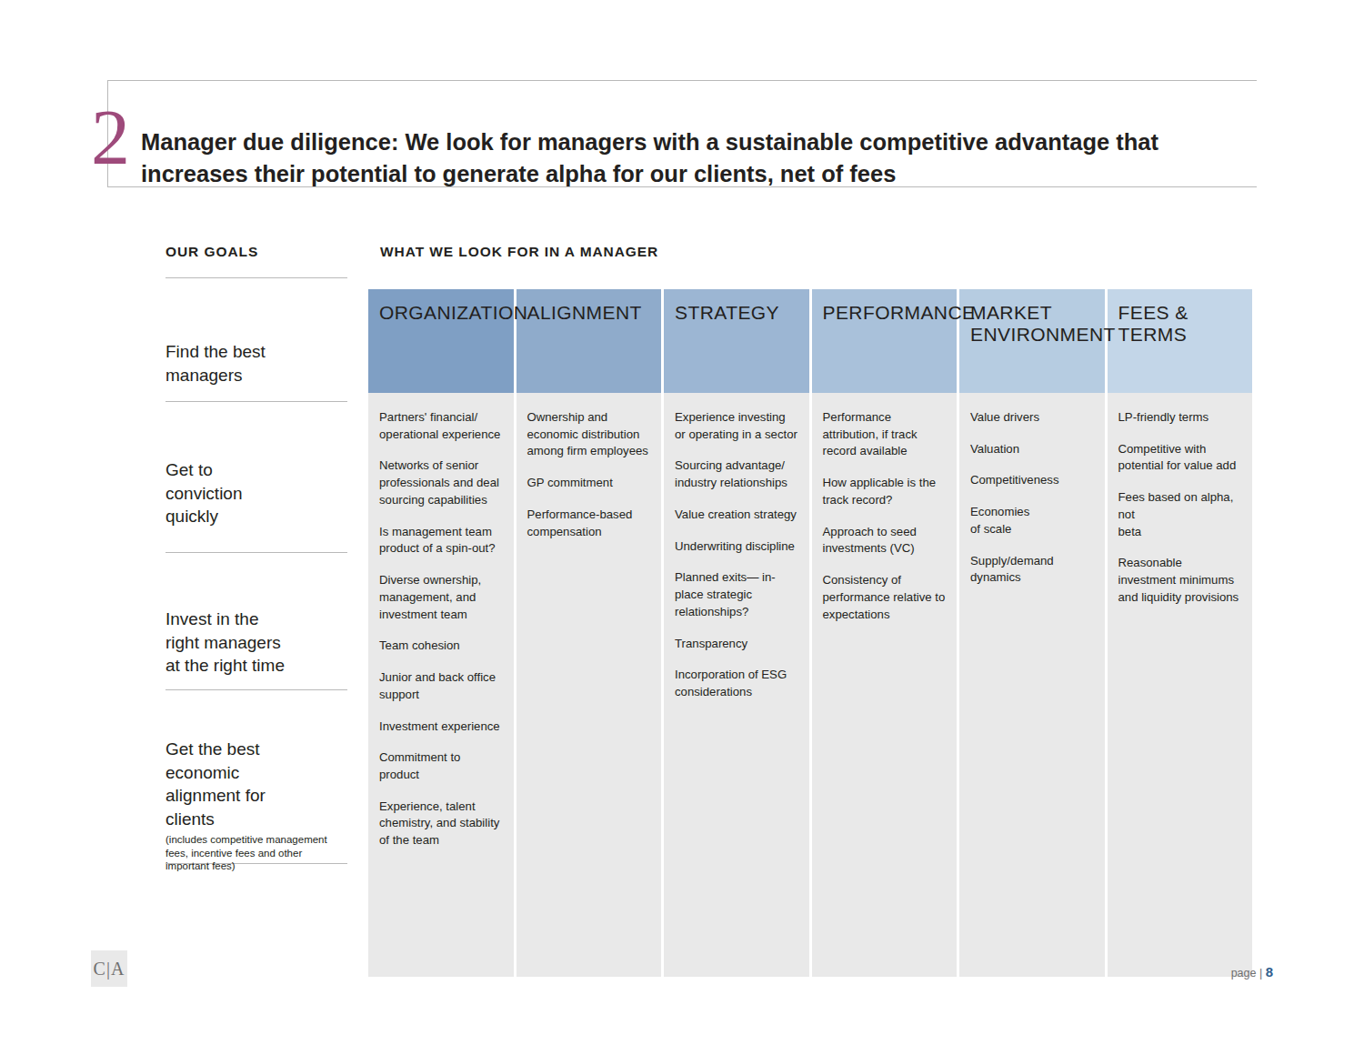2
Manager due diligence: We look for managers with a sustainable competitive advantage that increases their potential to generate alpha for our clients, net of fees
OUR GOALS
WHAT WE LOOK FOR IN A MANAGER
Find the best
managers
Get to
conviction
quickly
Invest in the
right managers
at the right time
Get the best
economic
alignment for
clients
(includes competitive management fees, incentive fees and other important fees)
| Organization | Alignment | Strategy | Performance | Market Environment | Fees & Terms |
| --- | --- | --- | --- | --- | --- |
| Partners' financial/ operational experience Networks of senior professionals and deal sourcing capabilities Is management team product of a spin-out? Diverse ownership, management, and investment team Team cohesion Junior and back office support Investment experience Commitment to product Experience, talent chemistry, and stability of the team | Ownership and economic distribution among firm employees GP commitment Performance-based compensation | Experience investing or operating in a sector Sourcing advantage/ industry relationships Value creation strategy Underwriting discipline Planned exits— in-place strategic relationships? Transparency Incorporation of ESG considerations | Performance attribution, if track record available How applicable is the track record? Approach to seed investments (VC) Consistency of performance relative to expectations | Value drivers Valuation Competitiveness Economies of scale Supply/demand dynamics | LP-friendly terms Competitive with potential for value add Fees based on alpha, not beta Reasonable investment minimums and liquidity provisions |
C|A
page | 8